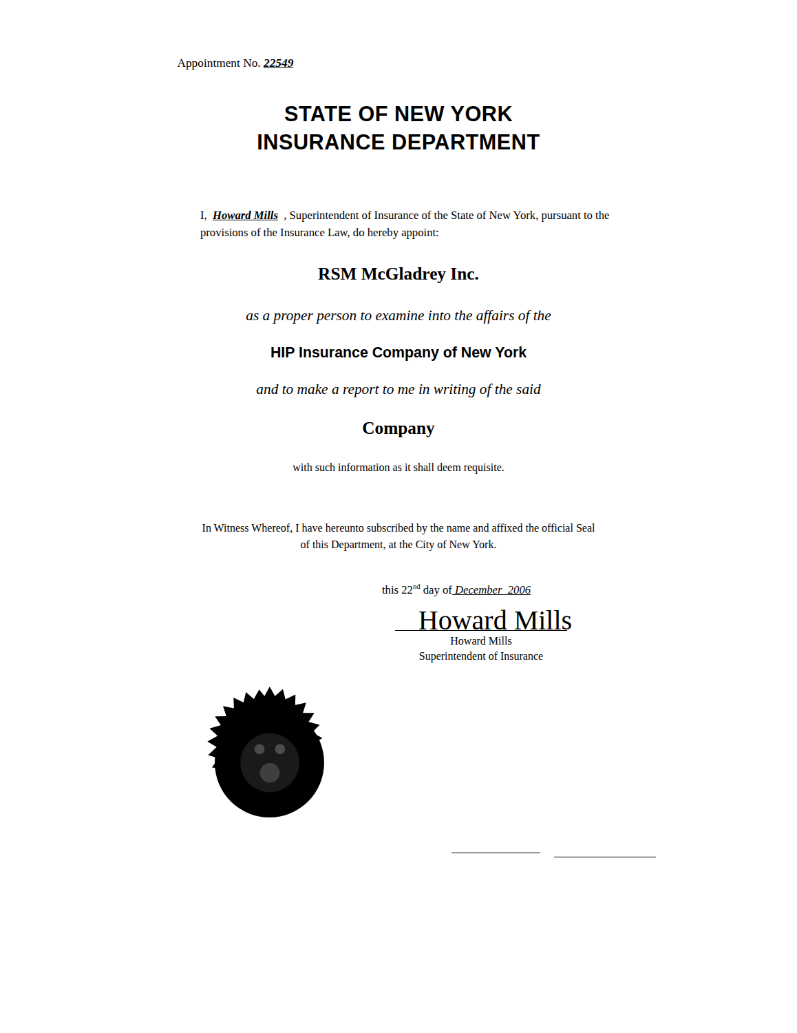Appointment No. 22549
STATE OF NEW YORK
INSURANCE DEPARTMENT
I, Howard Mills , Superintendent of Insurance of the State of New York, pursuant to the provisions of the Insurance Law, do hereby appoint:
RSM McGladrey Inc.
as a proper person to examine into the affairs of the
HIP Insurance Company of New York
and to make a report to me in writing of the said
Company
with such information as it shall deem requisite.
In Witness Whereof, I have hereunto subscribed by the name and affixed the official Seal of this Department, at the City of New York.
this 22nd day of December 2006
Howard Mills
Howard Mills
Superintendent of Insurance